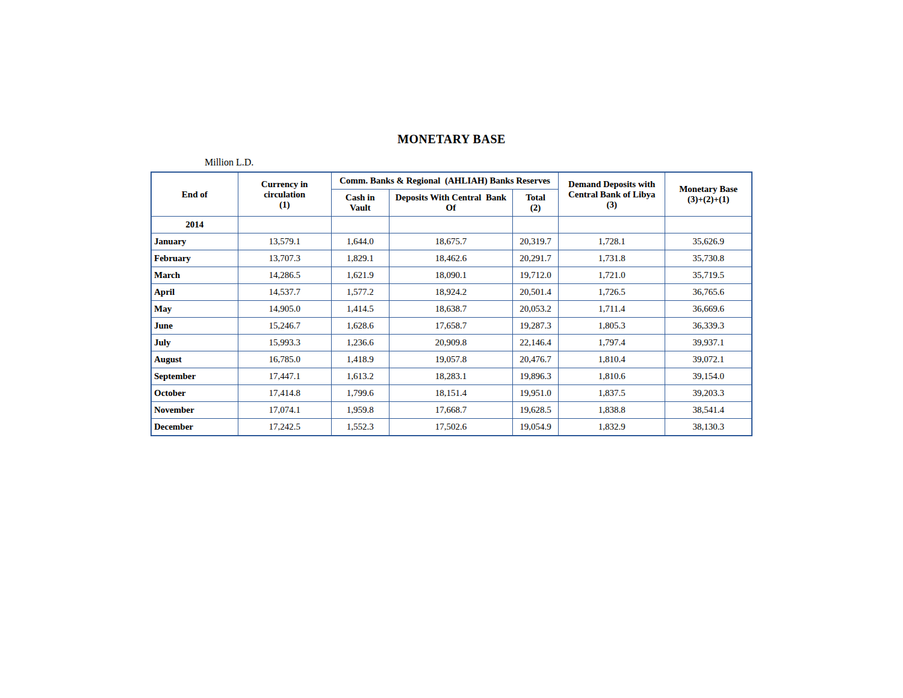MONETARY BASE
Million L.D.
| End of | Currency in circulation (1) | Comm. Banks & Regional (AHLIAH) Banks Reserves | Demand Deposits with Central Bank of Libya (3) | Monetary Base (3)+(2)+(1) |
| --- | --- | --- | --- | --- |
| Cash in Vault | Deposits With Central Bank Of | Total (2) |
| 2014 | | | | | | |
| January | 13,579.1 | 1,644.0 | 18,675.7 | 20,319.7 | 1,728.1 | 35,626.9 |
| February | 13,707.3 | 1,829.1 | 18,462.6 | 20,291.7 | 1,731.8 | 35,730.8 |
| March | 14,286.5 | 1,621.9 | 18,090.1 | 19,712.0 | 1,721.0 | 35,719.5 |
| April | 14,537.7 | 1,577.2 | 18,924.2 | 20,501.4 | 1,726.5 | 36,765.6 |
| May | 14,905.0 | 1,414.5 | 18,638.7 | 20,053.2 | 1,711.4 | 36,669.6 |
| June | 15,246.7 | 1,628.6 | 17,658.7 | 19,287.3 | 1,805.3 | 36,339.3 |
| July | 15,993.3 | 1,236.6 | 20,909.8 | 22,146.4 | 1,797.4 | 39,937.1 |
| August | 16,785.0 | 1,418.9 | 19,057.8 | 20,476.7 | 1,810.4 | 39,072.1 |
| September | 17,447.1 | 1,613.2 | 18,283.1 | 19,896.3 | 1,810.6 | 39,154.0 |
| October | 17,414.8 | 1,799.6 | 18,151.4 | 19,951.0 | 1,837.5 | 39,203.3 |
| November | 17,074.1 | 1,959.8 | 17,668.7 | 19,628.5 | 1,838.8 | 38,541.4 |
| December | 17,242.5 | 1,552.3 | 17,502.6 | 19,054.9 | 1,832.9 | 38,130.3 |